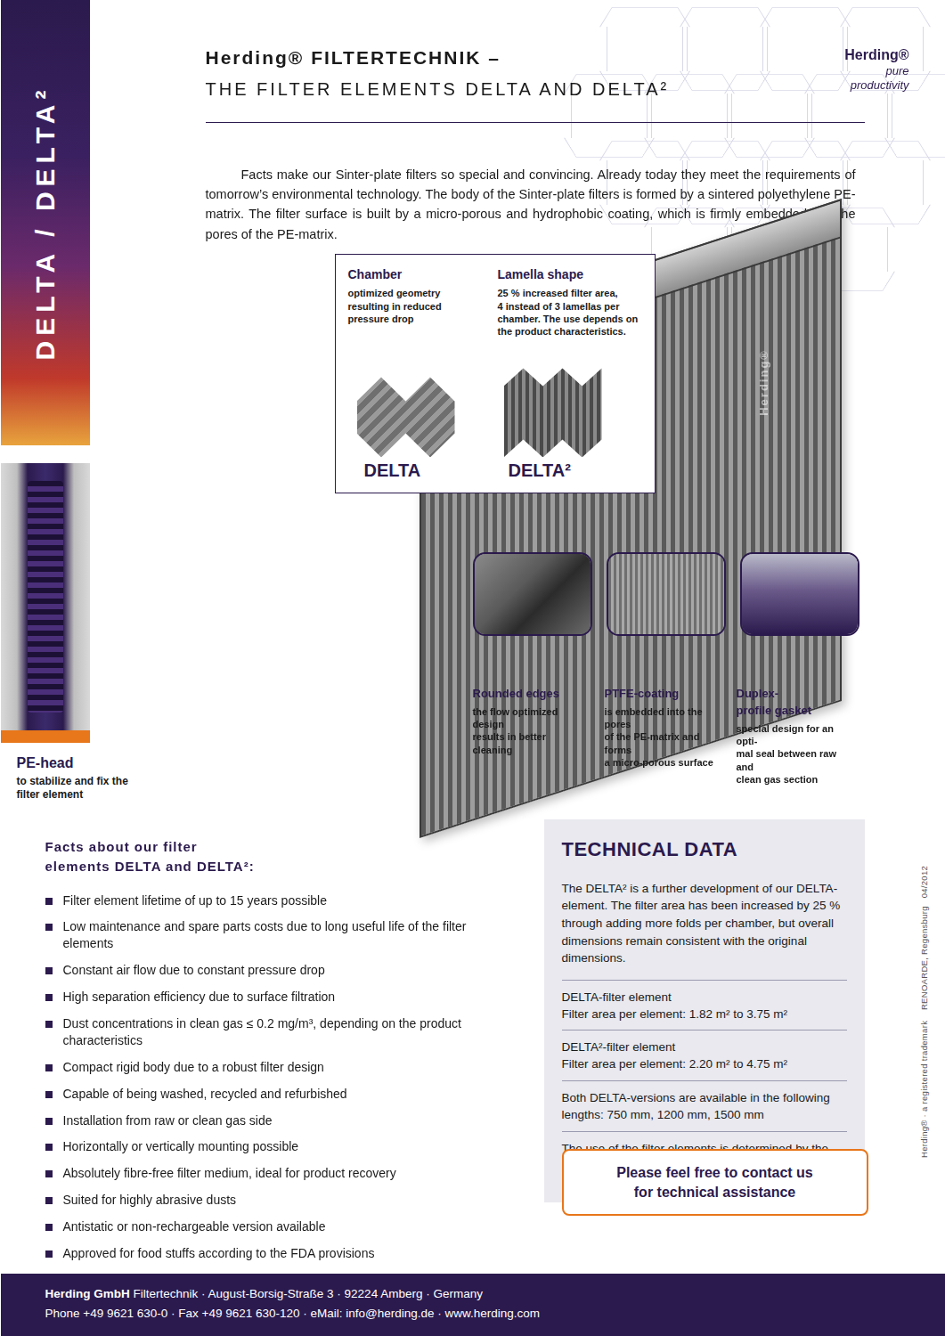DELTA / DELTA²
PE-head
to stabilize and fix the
filter element
Herding®
pure
productivity
Herding® FILTERTECHNIK –
THE FILTER ELEMENTS DELTA AND DELTA²
Facts make our Sinter-plate filters so special and convincing. Already today they meet the requirements of tomorrow’s environmental technology. The body of the Sinter-plate filters is formed by a sintered polyethylene PE-matrix. The filter surface is built by a micro-porous and hydrophobic coating, which is firmly embedded into the pores of the PE-matrix.
Herding®
Chamber
optimized geometry
resulting in reduced
pressure drop
Lamella shape
25 % increased filter area,
4 instead of 3 lamellas per
chamber. The use depends on
the product characteristics.
DELTA
DELTA²
Rounded edges
the flow optimized design
results in better cleaning
PTFE-coating
is embedded into the pores
of the PE-matrix and forms
a micro-porous surface
Duplex-
profile gasket
special design for an opti-
mal seal between raw and
clean gas section
Facts about our filter
elements DELTA and DELTA²:
Filter element lifetime of up to 15 years possible
Low maintenance and spare parts costs due to long useful life of the filter elements
Constant air flow due to constant pressure drop
High separation efficiency due to surface filtration
Dust concentrations in clean gas ≤ 0.2 mg/m³, depending on the product characteristics
Compact rigid body due to a robust filter design
Capable of being washed, recycled and refurbished
Installation from raw or clean gas side
Horizontally or vertically mounting possible
Absolutely fibre-free filter medium, ideal for product recovery
Suited for highly abrasive dusts
Antistatic or non-rechargeable version available
Approved for food stuffs according to the FDA provisions
TECHNICAL DATA
The DELTA² is a further development of our DELTA-element. The filter area has been increased by 25 % through adding more folds per chamber, but overall dimensions remain consistent with the original dimensions.
DELTA-filter element
Filter area per element: 1.82 m² to 3.75 m²
DELTA²-filter element
Filter area per element: 2.20 m² to 4.75 m²
Both DELTA-versions are available in the following lengths: 750 mm, 1200 mm, 1500 mm
The use of the filter elements is determined by the process respectively by the process parameters.
Please feel free to contact us
for technical assistance
Herding® · a registered trademark RENOARDE, Regensburg 04/2012
Herding GmbH Filtertechnik · August-Borsig-Straße 3 · 92224 Amberg · Germany
Phone +49 9621 630-0 · Fax +49 9621 630-120 · eMail: info@herding.de · www.herding.com